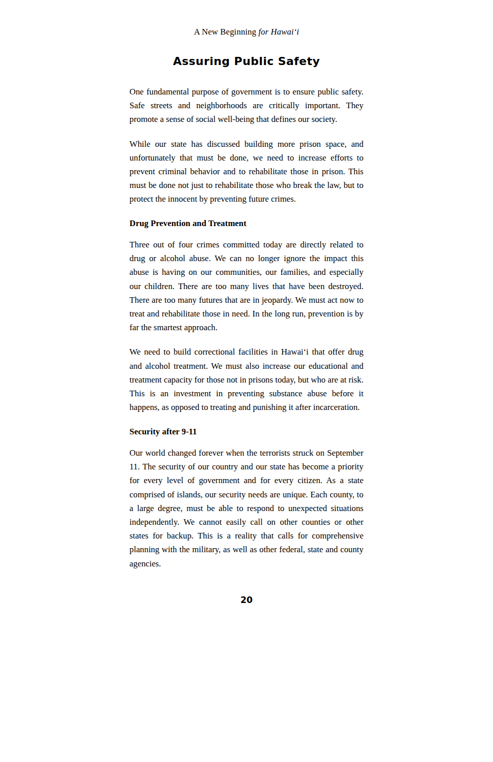A New Beginning for Hawai‘i
Assuring Public Safety
One fundamental purpose of government is to ensure public safety. Safe streets and neighborhoods are critically important. They promote a sense of social well-being that defines our society.
While our state has discussed building more prison space, and unfortunately that must be done, we need to increase efforts to prevent criminal behavior and to rehabilitate those in prison. This must be done not just to rehabilitate those who break the law, but to protect the innocent by preventing future crimes.
Drug Prevention and Treatment
Three out of four crimes committed today are directly related to drug or alcohol abuse. We can no longer ignore the impact this abuse is having on our communities, our families, and especially our children. There are too many lives that have been destroyed. There are too many futures that are in jeopardy. We must act now to treat and rehabilitate those in need. In the long run, prevention is by far the smartest approach.
We need to build correctional facilities in Hawai‘i that offer drug and alcohol treatment. We must also increase our educational and treatment capacity for those not in prisons today, but who are at risk. This is an investment in preventing substance abuse before it happens, as opposed to treating and punishing it after incarceration.
Security after 9-11
Our world changed forever when the terrorists struck on September 11. The security of our country and our state has become a priority for every level of government and for every citizen. As a state comprised of islands, our security needs are unique. Each county, to a large degree, must be able to respond to unexpected situations independently. We cannot easily call on other counties or other states for backup. This is a reality that calls for comprehensive planning with the military, as well as other federal, state and county agencies.
20